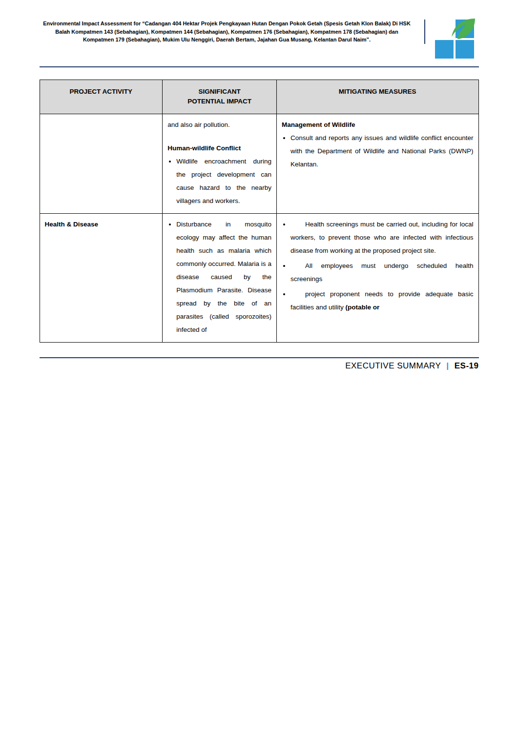Environmental Impact Assessment for “Cadangan 404 Hektar Projek Pengkayaan Hutan Dengan Pokok Getah (Spesis Getah Klon Balak) Di HSK Balah Kompatmen 143 (Sebahagian), Kompatmen 144 (Sebahagian), Kompatmen 176 (Sebahagian), Kompatmen 178 (Sebahagian) dan Kompatmen 179 (Sebahagian), Mukim Ulu Nenggiri, Daerah Bertam, Jajahan Gua Musang, Kelantan Darul Naim”.
| PROJECT ACTIVITY | SIGNIFICANT POTENTIAL IMPACT | MITIGATING MEASURES |
| --- | --- | --- |
| | and also air pollution. Human-wildlife Conflict Wildlife encroachment during the project development can cause hazard to the nearby villagers and workers. | Management of Wildlife Consult and reports any issues and wildlife conflict encounter with the Department of Wildlife and National Parks (DWNP) Kelantan. |
| Health & Disease | Disturbance in mosquito ecology may affect the human health such as malaria which commonly occurred. Malaria is a disease caused by the Plasmodium Parasite. Disease spread by the bite of an parasites (called sporozoites) infected of | Health screenings must be carried out, including for local workers, to prevent those who are infected with infectious disease from working at the proposed project site. All employees must undergo scheduled health screenings project proponent needs to provide adequate basic facilities and utility (potable or |
EXECUTIVE SUMMARY | ES-19